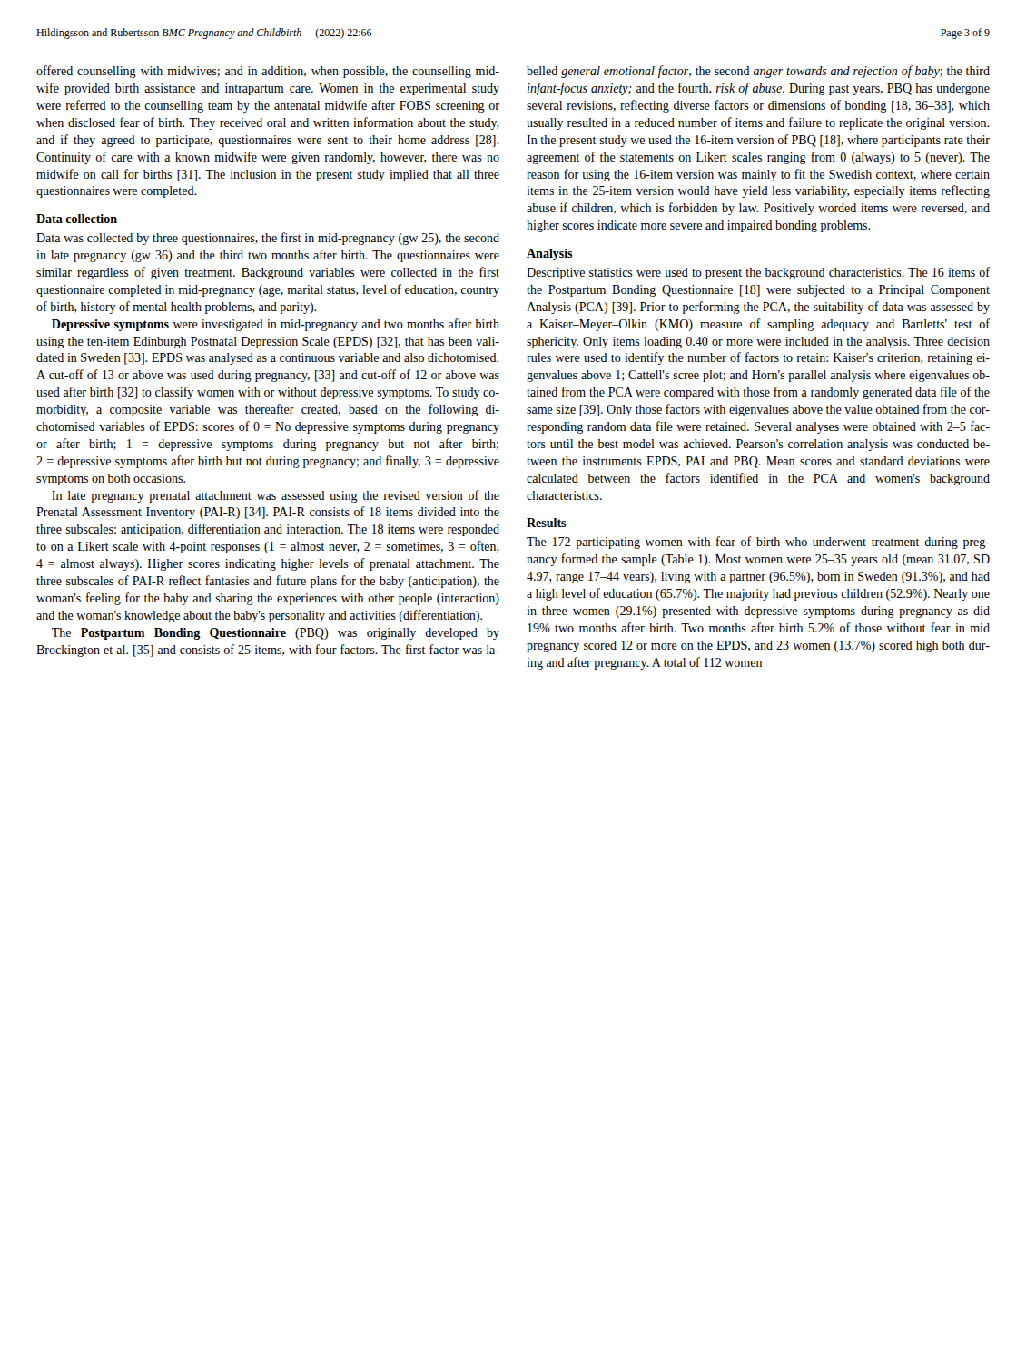Hildingsson and Rubertsson BMC Pregnancy and Childbirth (2022) 22:66
Page 3 of 9
offered counselling with midwives; and in addition, when possible, the counselling midwife provided birth assistance and intrapartum care. Women in the experimental study were referred to the counselling team by the antenatal midwife after FOBS screening or when disclosed fear of birth. They received oral and written information about the study, and if they agreed to participate, questionnaires were sent to their home address [28]. Continuity of care with a known midwife were given randomly, however, there was no midwife on call for births [31]. The inclusion in the present study implied that all three questionnaires were completed.
Data collection
Data was collected by three questionnaires, the first in mid-pregnancy (gw 25), the second in late pregnancy (gw 36) and the third two months after birth. The questionnaires were similar regardless of given treatment. Background variables were collected in the first questionnaire completed in mid-pregnancy (age, marital status, level of education, country of birth, history of mental health problems, and parity).
Depressive symptoms were investigated in mid-pregnancy and two months after birth using the ten-item Edinburgh Postnatal Depression Scale (EPDS) [32], that has been validated in Sweden [33]. EPDS was analysed as a continuous variable and also dichotomised. A cut-off of 13 or above was used during pregnancy, [33] and cut-off of 12 or above was used after birth [32] to classify women with or without depressive symptoms. To study comorbidity, a composite variable was thereafter created, based on the following dichotomised variables of EPDS: scores of 0 = No depressive symptoms during pregnancy or after birth; 1 = depressive symptoms during pregnancy but not after birth; 2 = depressive symptoms after birth but not during pregnancy; and finally, 3 = depressive symptoms on both occasions.
In late pregnancy prenatal attachment was assessed using the revised version of the Prenatal Assessment Inventory (PAI-R) [34]. PAI-R consists of 18 items divided into the three subscales: anticipation, differentiation and interaction. The 18 items were responded to on a Likert scale with 4-point responses (1 = almost never, 2 = sometimes, 3 = often, 4 = almost always). Higher scores indicating higher levels of prenatal attachment. The three subscales of PAI-R reflect fantasies and future plans for the baby (anticipation), the woman's feeling for the baby and sharing the experiences with other people (interaction) and the woman's knowledge about the baby's personality and activities (differentiation).
The Postpartum Bonding Questionnaire (PBQ) was originally developed by Brockington et al. [35] and consists of 25 items, with four factors. The first factor was labelled general emotional factor, the second anger towards and rejection of baby; the third infant-focus anxiety; and the fourth, risk of abuse. During past years, PBQ has undergone several revisions, reflecting diverse factors or dimensions of bonding [18, 36–38], which usually resulted in a reduced number of items and failure to replicate the original version. In the present study we used the 16-item version of PBQ [18], where participants rate their agreement of the statements on Likert scales ranging from 0 (always) to 5 (never). The reason for using the 16-item version was mainly to fit the Swedish context, where certain items in the 25-item version would have yield less variability, especially items reflecting abuse if children, which is forbidden by law. Positively worded items were reversed, and higher scores indicate more severe and impaired bonding problems.
Analysis
Descriptive statistics were used to present the background characteristics. The 16 items of the Postpartum Bonding Questionnaire [18] were subjected to a Principal Component Analysis (PCA) [39]. Prior to performing the PCA, the suitability of data was assessed by a Kaiser–Meyer–Olkin (KMO) measure of sampling adequacy and Bartletts' test of sphericity. Only items loading 0.40 or more were included in the analysis. Three decision rules were used to identify the number of factors to retain: Kaiser's criterion, retaining eigenvalues above 1; Cattell's scree plot; and Horn's parallel analysis where eigenvalues obtained from the PCA were compared with those from a randomly generated data file of the same size [39]. Only those factors with eigenvalues above the value obtained from the corresponding random data file were retained. Several analyses were obtained with 2–5 factors until the best model was achieved. Pearson's correlation analysis was conducted between the instruments EPDS, PAI and PBQ. Mean scores and standard deviations were calculated between the factors identified in the PCA and women's background characteristics.
Results
The 172 participating women with fear of birth who underwent treatment during pregnancy formed the sample (Table 1). Most women were 25–35 years old (mean 31.07, SD 4.97, range 17–44 years), living with a partner (96.5%), born in Sweden (91.3%), and had a high level of education (65.7%). The majority had previous children (52.9%). Nearly one in three women (29.1%) presented with depressive symptoms during pregnancy as did 19% two months after birth. Two months after birth 5.2% of those without fear in mid pregnancy scored 12 or more on the EPDS, and 23 women (13.7%) scored high both during and after pregnancy. A total of 112 women